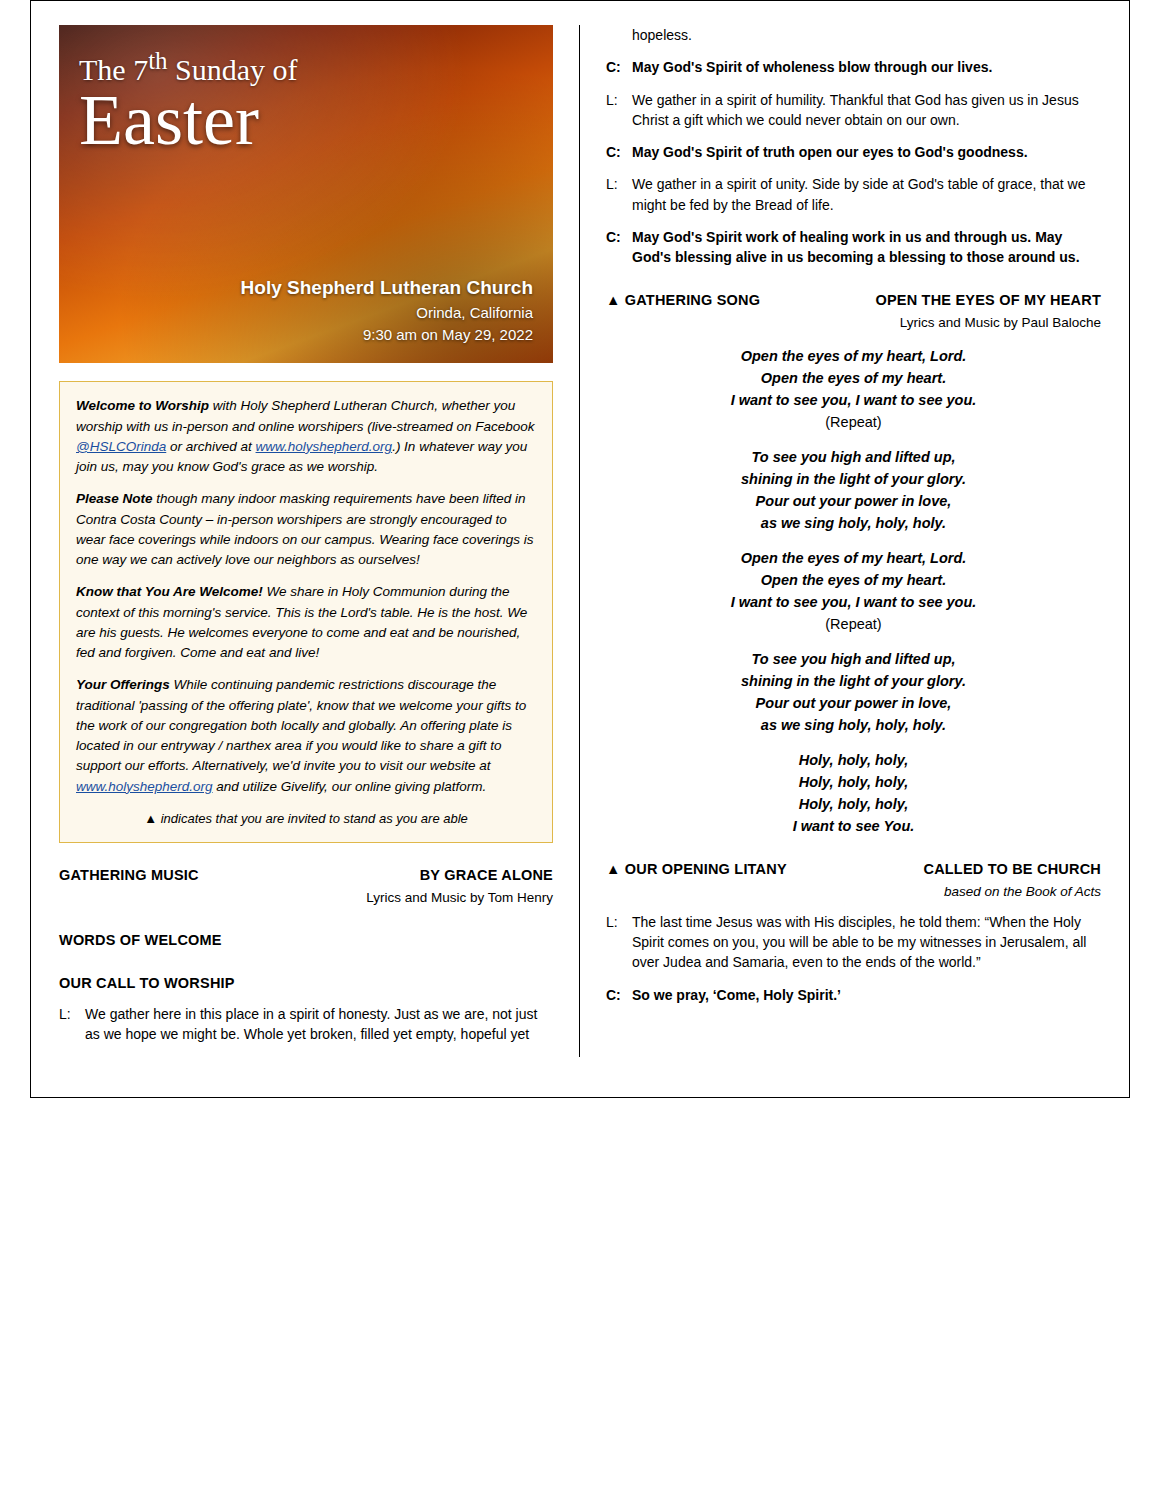The 7th Sunday of
Easter
Holy Shepherd Lutheran Church
Orinda, California
9:30 am on May 29, 2022
Welcome to Worship with Holy Shepherd Lutheran Church, whether you worship with us in-person and online worshipers (live-streamed on Facebook @HSLCOrinda or archived at www.holyshepherd.org.) In whatever way you join us, may you know God's grace as we worship.
Please Note though many indoor masking requirements have been lifted in Contra Costa County – in-person worshipers are strongly encouraged to wear face coverings while indoors on our campus. Wearing face coverings is one way we can actively love our neighbors as ourselves!
Know that You Are Welcome! We share in Holy Communion during the context of this morning's service. This is the Lord's table. He is the host. We are his guests. He welcomes everyone to come and eat and be nourished, fed and forgiven. Come and eat and live!
Your Offerings While continuing pandemic restrictions discourage the traditional 'passing of the offering plate', know that we welcome your gifts to the work of our congregation both locally and globally. An offering plate is located in our entryway / narthex area if you would like to share a gift to support our efforts. Alternatively, we'd invite you to visit our website at www.holyshepherd.org and utilize Givelify, our online giving platform.
▲ indicates that you are invited to stand as you are able
Gathering Music By Grace Alone
Lyrics and Music by Tom Henry
Words of Welcome
Our Call to Worship
L: We gather here in this place in a spirit of honesty. Just as we are, not just as we hope we might be. Whole yet broken, filled yet empty, hopeful yet
L: hopeless.
C: May God's Spirit of wholeness blow through our lives.
L: We gather in a spirit of humility. Thankful that God has given us in Jesus Christ a gift which we could never obtain on our own.
C: May God's Spirit of truth open our eyes to God's goodness.
L: We gather in a spirit of unity. Side by side at God's table of grace, that we might be fed by the Bread of life.
C: May God's Spirit work of healing work in us and through us. May God's blessing alive in us becoming a blessing to those around us.
▲ Gathering Song Open the Eyes of My Heart
Lyrics and Music by Paul Baloche
Open the eyes of my heart, Lord.
Open the eyes of my heart.
I want to see you, I want to see you.
(Repeat)
To see you high and lifted up,
shining in the light of your glory.
Pour out your power in love,
as we sing holy, holy, holy.
Open the eyes of my heart, Lord.
Open the eyes of my heart.
I want to see you, I want to see you.
(Repeat)
To see you high and lifted up,
shining in the light of your glory.
Pour out your power in love,
as we sing holy, holy, holy.
Holy, holy, holy,
Holy, holy, holy,
Holy, holy, holy,
I want to see You.
▲ Our Opening Litany Called to be Church
based on the Book of Acts
L: The last time Jesus was with His disciples, he told them: “When the Holy Spirit comes on you, you will be able to be my witnesses in Jerusalem, all over Judea and Samaria, even to the ends of the world.”
C: So we pray, ‘Come, Holy Spirit.’